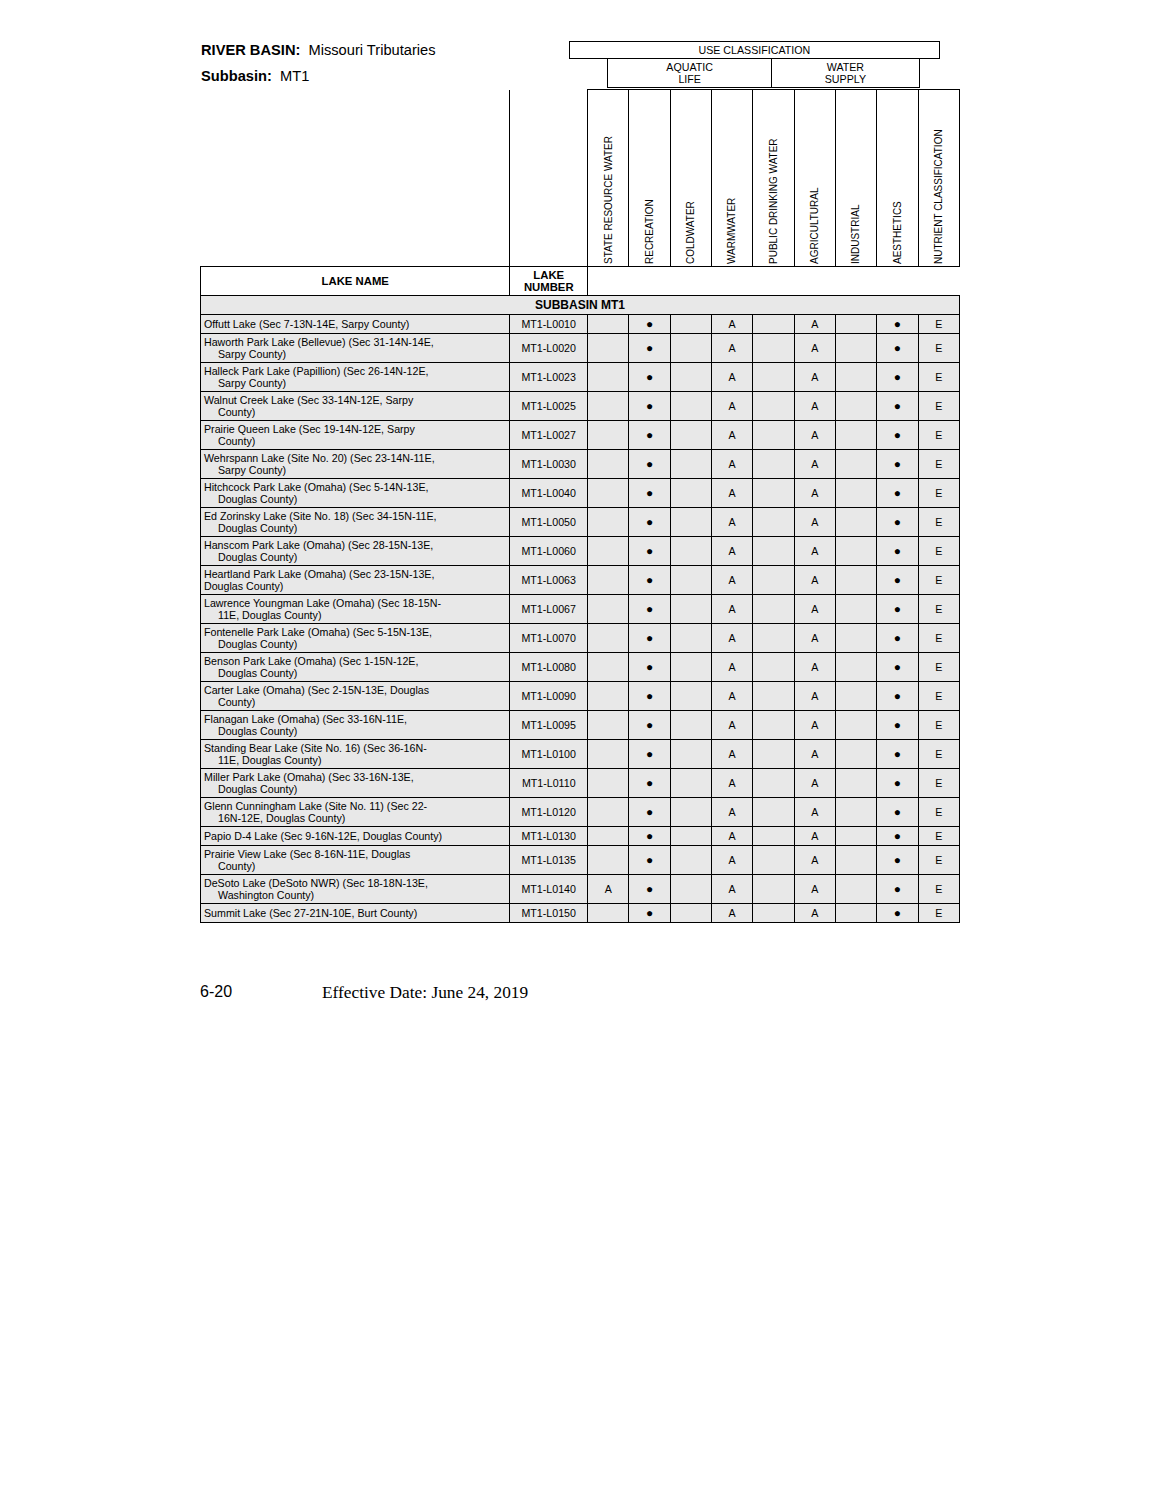| RIVER BASIN: Missouri Tributaries Subbasin: MT1 | / USE CLASSIFICATION / / / / / AQUATIC LIFE / WATER SUPPLY / / |
| | | STATE RESOURCE WATER | RECREATION | COLDWATER | WARMWATER | PUBLIC DRINKING WATER | AGRICULTURAL | INDUSTRIAL | AESTHETICS | NUTRIENT CLASSIFICATION |
| LAKE NAME | LAKE NUMBER | |
| SUBBASIN MT1 |
| Offutt Lake (Sec 7-13N-14E, Sarpy County) | MT1-L0010 | | | | A | | A | | | E |
| Haworth Park Lake (Bellevue) (Sec 31-14N-14E, Sarpy County) | MT1-L0020 | | | | A | | A | | | E |
| Halleck Park Lake (Papillion) (Sec 26-14N-12E, Sarpy County) | MT1-L0023 | | | | A | | A | | | E |
| Walnut Creek Lake (Sec 33-14N-12E, Sarpy County) | MT1-L0025 | | | | A | | A | | | E |
| Prairie Queen Lake (Sec 19-14N-12E, Sarpy County) | MT1-L0027 | | | | A | | A | | | E |
| Wehrspann Lake (Site No. 20) (Sec 23-14N-11E, Sarpy County) | MT1-L0030 | | | | A | | A | | | E |
| Hitchcock Park Lake (Omaha) (Sec 5-14N-13E, Douglas County) | MT1-L0040 | | | | A | | A | | | E |
| Ed Zorinsky Lake (Site No. 18) (Sec 34-15N-11E, Douglas County) | MT1-L0050 | | | | A | | A | | | E |
| Hanscom Park Lake (Omaha) (Sec 28-15N-13E, Douglas County) | MT1-L0060 | | | | A | | A | | | E |
| Heartland Park Lake (Omaha) (Sec 23-15N-13E, Douglas County) | MT1-L0063 | | | | A | | A | | | E |
| Lawrence Youngman Lake (Omaha) (Sec 18-15N- 11E, Douglas County) | MT1-L0067 | | | | A | | A | | | E |
| Fontenelle Park Lake (Omaha) (Sec 5-15N-13E, Douglas County) | MT1-L0070 | | | | A | | A | | | E |
| Benson Park Lake (Omaha) (Sec 1-15N-12E, Douglas County) | MT1-L0080 | | | | A | | A | | | E |
| Carter Lake (Omaha) (Sec 2-15N-13E, Douglas County) | MT1-L0090 | | | | A | | A | | | E |
| Flanagan Lake (Omaha) (Sec 33-16N-11E, Douglas County) | MT1-L0095 | | | | A | | A | | | E |
| Standing Bear Lake (Site No. 16) (Sec 36-16N- 11E, Douglas County) | MT1-L0100 | | | | A | | A | | | E |
| Miller Park Lake (Omaha) (Sec 33-16N-13E, Douglas County) | MT1-L0110 | | | | A | | A | | | E |
| Glenn Cunningham Lake (Site No. 11) (Sec 22- 16N-12E, Douglas County) | MT1-L0120 | | | | A | | A | | | E |
| Papio D-4 Lake (Sec 9-16N-12E, Douglas County) | MT1-L0130 | | | | A | | A | | | E |
| Prairie View Lake (Sec 8-16N-11E, Douglas County) | MT1-L0135 | | | | A | | A | | | E |
| DeSoto Lake (DeSoto NWR) (Sec 18-18N-13E, Washington County) | MT1-L0140 | A | | | A | | A | | | E |
| Summit Lake (Sec 27-21N-10E, Burt County) | MT1-L0150 | | | | A | | A | | | E |
6-20 Effective Date: June 24, 2019